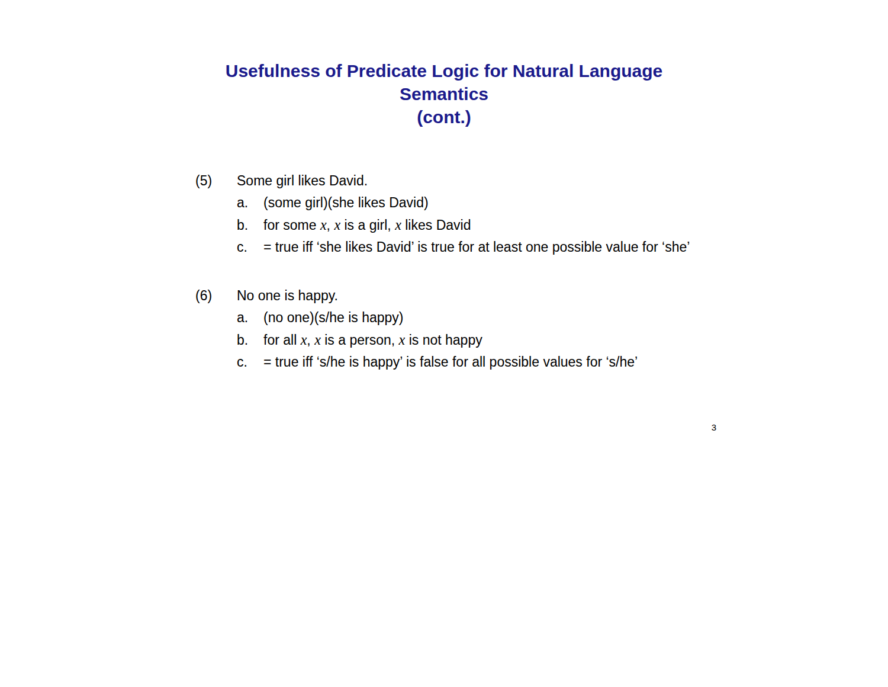Usefulness of Predicate Logic for Natural Language Semantics
(cont.)
(5) Some girl likes David.
a.(some girl)(she likes David)
b. for some x, x is a girl, x likes David
c.= true iff ‘she likes David’ is true for at least one possible value for ‘she’
(6) No one is happy.
a.(no one)(s/he is happy)
b. for all x, x is a person, x is not happy
c.= true iff ‘s/he is happy’ is false for all possible values for ‘s/he’
3